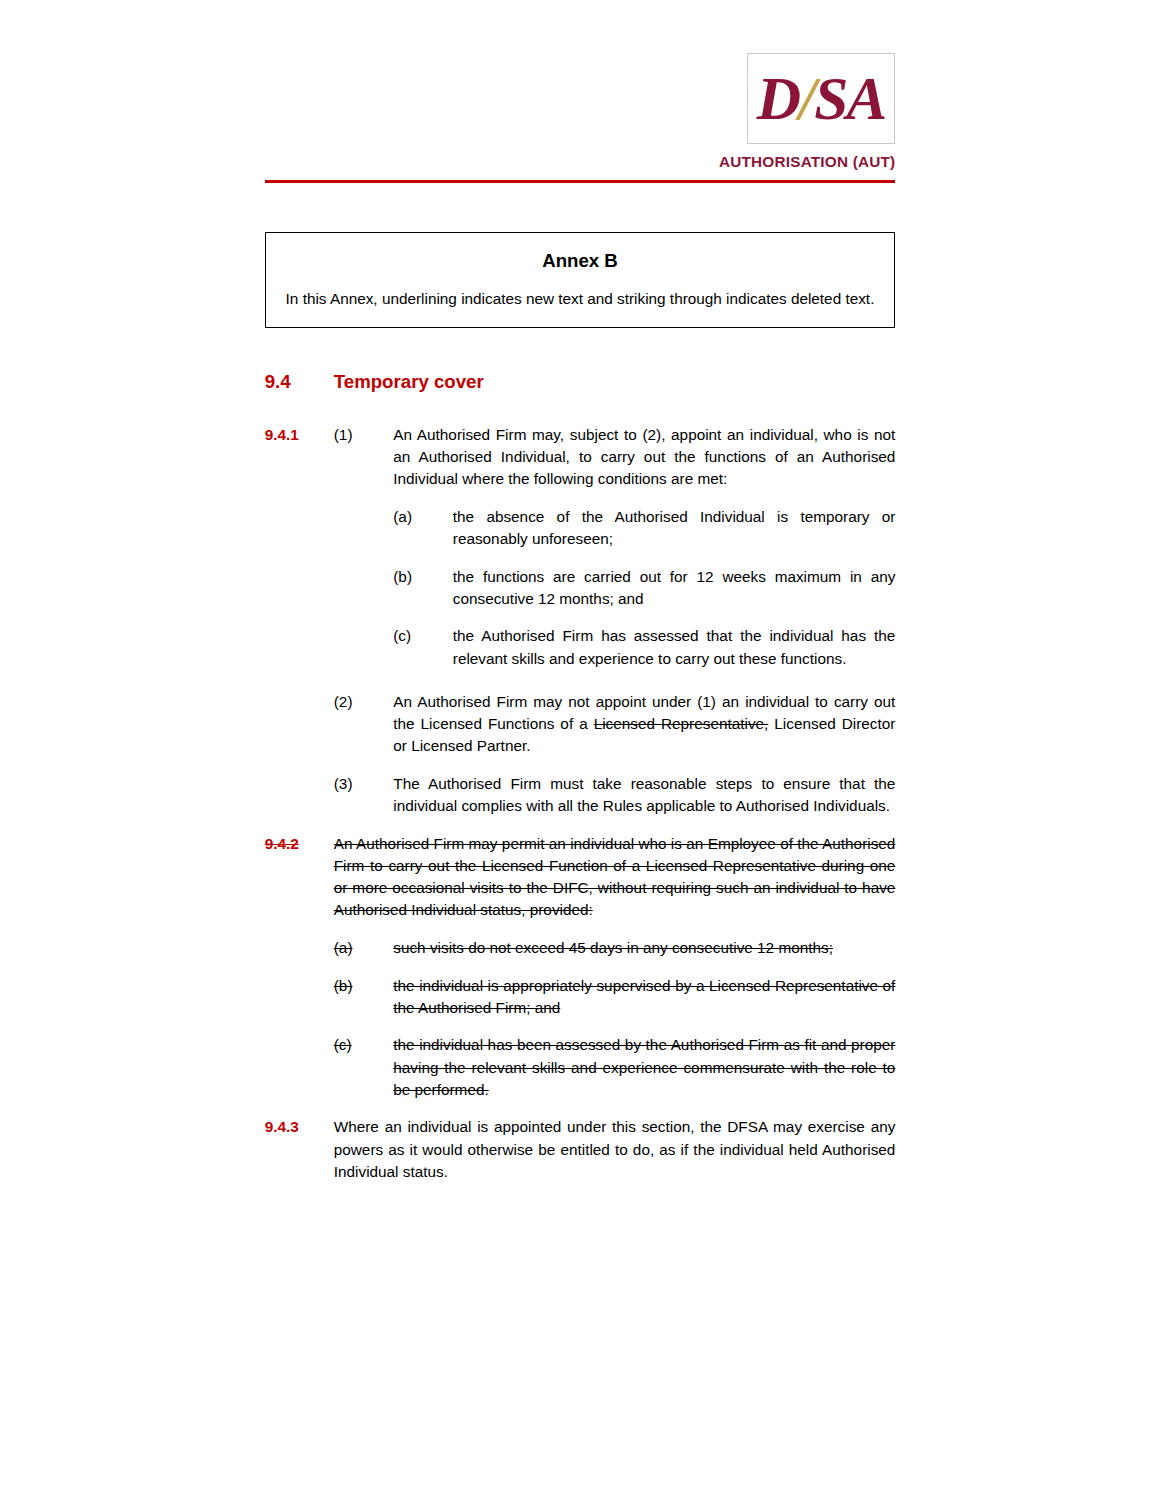D/SA
AUTHORISATION (AUT)
Annex B
In this Annex, underlining indicates new text and striking through indicates deleted text.
9.4 Temporary cover
9.4.1
(1)
An Authorised Firm may, subject to (2), appoint an individual, who is not an Authorised Individual, to carry out the functions of an Authorised Individual where the following conditions are met:
(a)
the absence of the Authorised Individual is temporary or reasonably unforeseen;
(b)
the functions are carried out for 12 weeks maximum in any consecutive 12 months; and
(c)
the Authorised Firm has assessed that the individual has the relevant skills and experience to carry out these functions.
(2)
An Authorised Firm may not appoint under (1) an individual to carry out the Licensed Functions of a Licensed Representative, Licensed Director or Licensed Partner.
(3)
The Authorised Firm must take reasonable steps to ensure that the individual complies with all the Rules applicable to Authorised Individuals.
9.4.2
An Authorised Firm may permit an individual who is an Employee of the Authorised Firm to carry out the Licensed Function of a Licensed Representative during one or more occasional visits to the DIFC, without requiring such an individual to have Authorised Individual status, provided:
(a)
such visits do not exceed 45 days in any consecutive 12 months;
(b)
the individual is appropriately supervised by a Licensed Representative of the Authorised Firm; and
(c)
the individual has been assessed by the Authorised Firm as fit and proper having the relevant skills and experience commensurate with the role to be performed.
9.4.3
Where an individual is appointed under this section, the DFSA may exercise any powers as it would otherwise be entitled to do, as if the individual held Authorised Individual status.